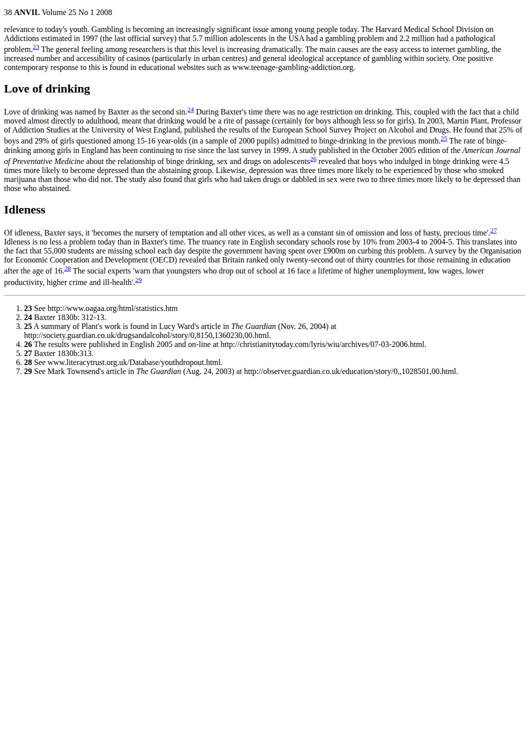38 ANVIL Volume 25 No 1 2008
relevance to today's youth. Gambling is becoming an increasingly significant issue among young people today. The Harvard Medical School Division on Addictions estimated in 1997 (the last official survey) that 5.7 million adolescents in the USA had a gambling problem and 2.2 million had a pathological problem.23 The general feeling among researchers is that this level is increasing dramatically. The main causes are the easy access to internet gambling, the increased number and accessibility of casinos (particularly in urban centres) and general ideological acceptance of gambling within society. One positive contemporary response to this is found in educational websites such as www.teenage-gambling-addiction.org.
Love of drinking
Love of drinking was named by Baxter as the second sin.24 During Baxter's time there was no age restriction on drinking. This, coupled with the fact that a child moved almost directly to adulthood, meant that drinking would be a rite of passage (certainly for boys although less so for girls). In 2003, Martin Plant, Professor of Addiction Studies at the University of West England, published the results of the European School Survey Project on Alcohol and Drugs. He found that 25% of boys and 29% of girls questioned among 15-16 year-olds (in a sample of 2000 pupils) admitted to binge-drinking in the previous month.25 The rate of binge-drinking among girls in England has been continuing to rise since the last survey in 1999. A study published in the October 2005 edition of the American Journal of Preventative Medicine about the relationship of binge drinking, sex and drugs on adolescents26 revealed that boys who indulged in binge drinking were 4.5 times more likely to become depressed than the abstaining group. Likewise, depression was three times more likely to be experienced by those who smoked marijuana than those who did not. The study also found that girls who had taken drugs or dabbled in sex were two to three times more likely to be depressed than those who abstained.
Idleness
Of idleness, Baxter says, it 'becomes the nursery of temptation and all other vices, as well as a constant sin of omission and loss of hasty, precious time'.27 Idleness is no less a problem today than in Baxter's time. The truancy rate in English secondary schools rose by 10% from 2003-4 to 2004-5. This translates into the fact that 55,000 students are missing school each day despite the government having spent over £900m on curbing this problem. A survey by the Organisation for Economic Cooperation and Development (OECD) revealed that Britain ranked only twenty-second out of thirty countries for those remaining in education after the age of 16.28 The social experts 'warn that youngsters who drop out of school at 16 face a lifetime of higher unemployment, low wages, lower productivity, higher crime and ill-health'.29
23 See http://www.oagaa.org/html/statistics.htm
24 Baxter 1830b: 312-13.
25 A summary of Plant's work is found in Lucy Ward's article in The Guardian (Nov. 26, 2004) at http://society.guardian.co.uk/drugsandalcohol/story/0,8150,1360230,00.html.
26 The results were published in English 2005 and on-line at http://christianitytoday.com/lyris/wiu/archives/07-03-2006.html.
27 Baxter 1830b:313.
28 See www.literacytrust.org.uk/Database/youthdropout.html.
29 See Mark Townsend's article in The Guardian (Aug. 24, 2003) at http://observer.guardian.co.uk/education/story/0,,1028501,00.html.